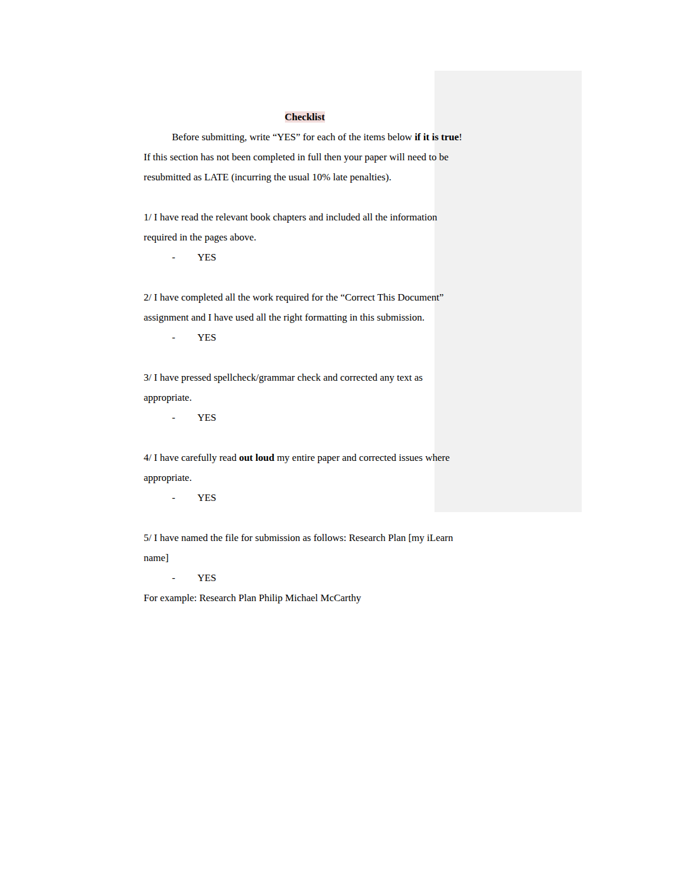Checklist
Before submitting, write “YES” for each of the items below if it is true! If this section has not been completed in full then your paper will need to be resubmitted as LATE (incurring the usual 10% late penalties).
1/ I have read the relevant book chapters and included all the information required in the pages above.
YES
2/ I have completed all the work required for the “Correct This Document” assignment and I have used all the right formatting in this submission.
YES
3/ I have pressed spellcheck/grammar check and corrected any text as appropriate.
YES
4/ I have carefully read out loud my entire paper and corrected issues where appropriate.
YES
5/ I have named the file for submission as follows: Research Plan [my iLearn name]
YES
For example: Research Plan Philip Michael McCarthy